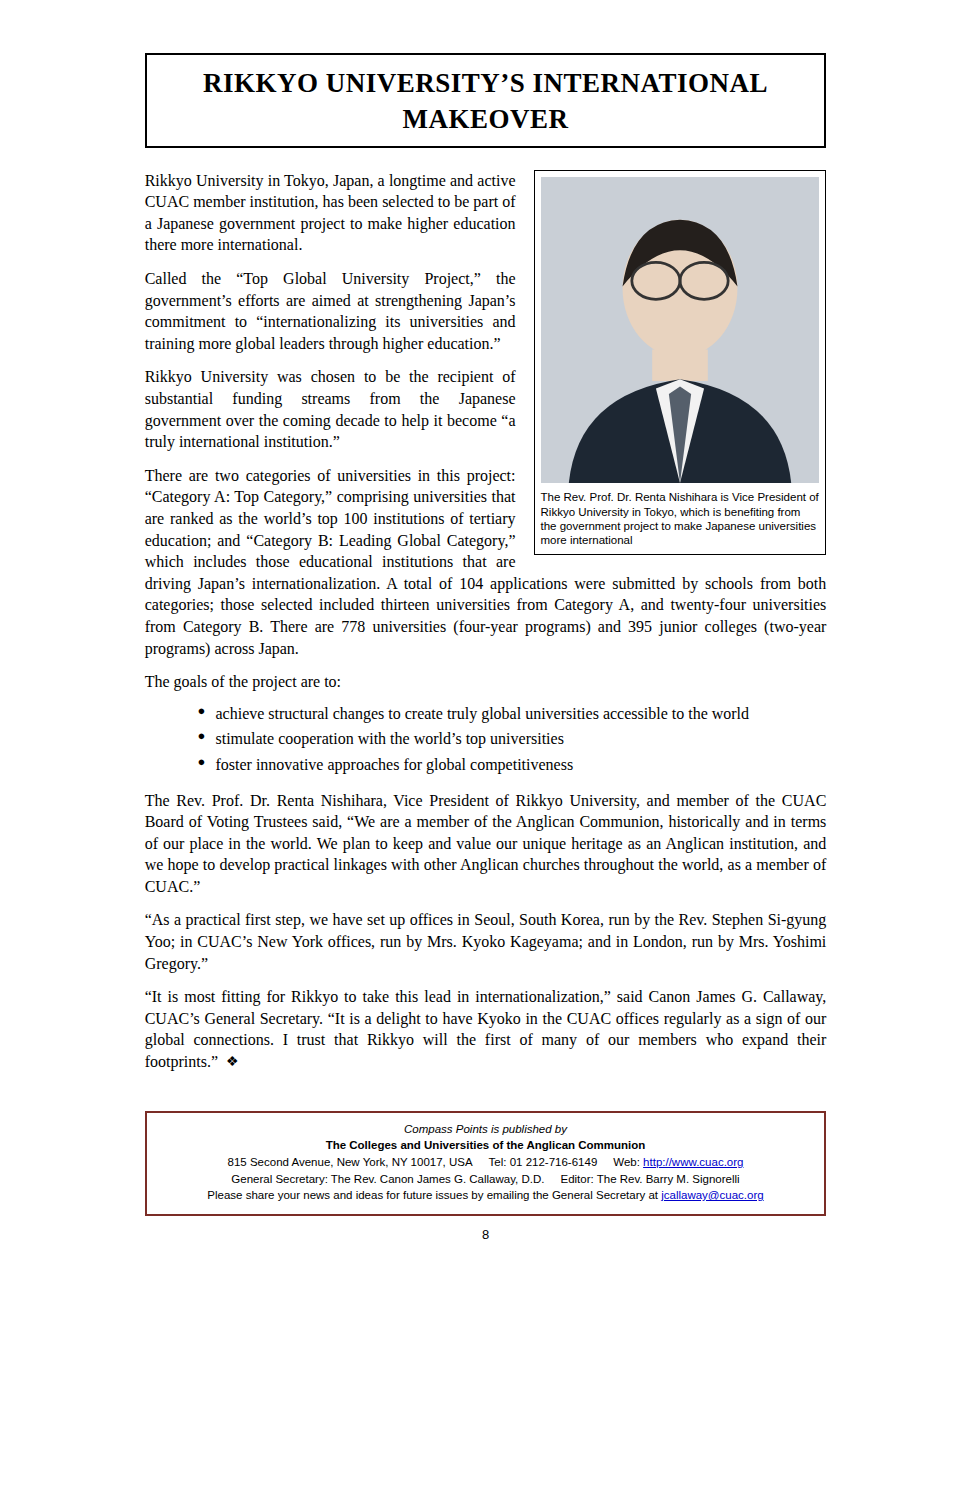Rikkyo University’s International Makeover
The Rev. Prof. Dr. Renta Nishihara is Vice President of Rikkyo University in Tokyo, which is benefiting from the government project to make Japanese universities more international
Rikkyo University in Tokyo, Japan, a longtime and active CUAC member institution, has been selected to be part of a Japanese government project to make higher education there more international.
Called the “Top Global University Project,” the government’s efforts are aimed at strengthening Japan’s commitment to “internationalizing its universities and training more global leaders through higher education.”
Rikkyo University was chosen to be the recipient of substantial funding streams from the Japanese government over the coming decade to help it become “a truly international institution.”
There are two categories of universities in this project: “Category A: Top Category,” comprising universities that are ranked as the world’s top 100 institutions of tertiary education; and “Category B: Leading Global Category,” which includes those educational institutions that are driving Japan’s internationalization. A total of 104 applications were submitted by schools from both categories; those selected included thirteen universities from Category A, and twenty-four universities from Category B. There are 778 universities (four-year programs) and 395 junior colleges (two-year programs) across Japan.
The goals of the project are to:
achieve structural changes to create truly global universities accessible to the world
stimulate cooperation with the world’s top universities
foster innovative approaches for global competitiveness
The Rev. Prof. Dr. Renta Nishihara, Vice President of Rikkyo University, and member of the CUAC Board of Voting Trustees said, “We are a member of the Anglican Communion, historically and in terms of our place in the world. We plan to keep and value our unique heritage as an Anglican institution, and we hope to develop practical linkages with other Anglican churches throughout the world, as a member of CUAC.”
“As a practical first step, we have set up offices in Seoul, South Korea, run by the Rev. Stephen Si-gyung Yoo; in CUAC’s New York offices, run by Mrs. Kyoko Kageyama; and in London, run by Mrs. Yoshimi Gregory.”
“It is most fitting for Rikkyo to take this lead in internationalization,” said Canon James G. Callaway, CUAC’s General Secretary. “It is a delight to have Kyoko in the CUAC offices regularly as a sign of our global connections. I trust that Rikkyo will the first of many of our members who expand their footprints.” ❖
Compass Points is published by
The Colleges and Universities of the Anglican Communion
815 Second Avenue, New York, NY 10017, USA Tel: 01 212-716-6149 Web: http://www.cuac.org
General Secretary: The Rev. Canon James G. Callaway, D.D. Editor: The Rev. Barry M. Signorelli
Please share your news and ideas for future issues by emailing the General Secretary at jcallaway@cuac.org
8